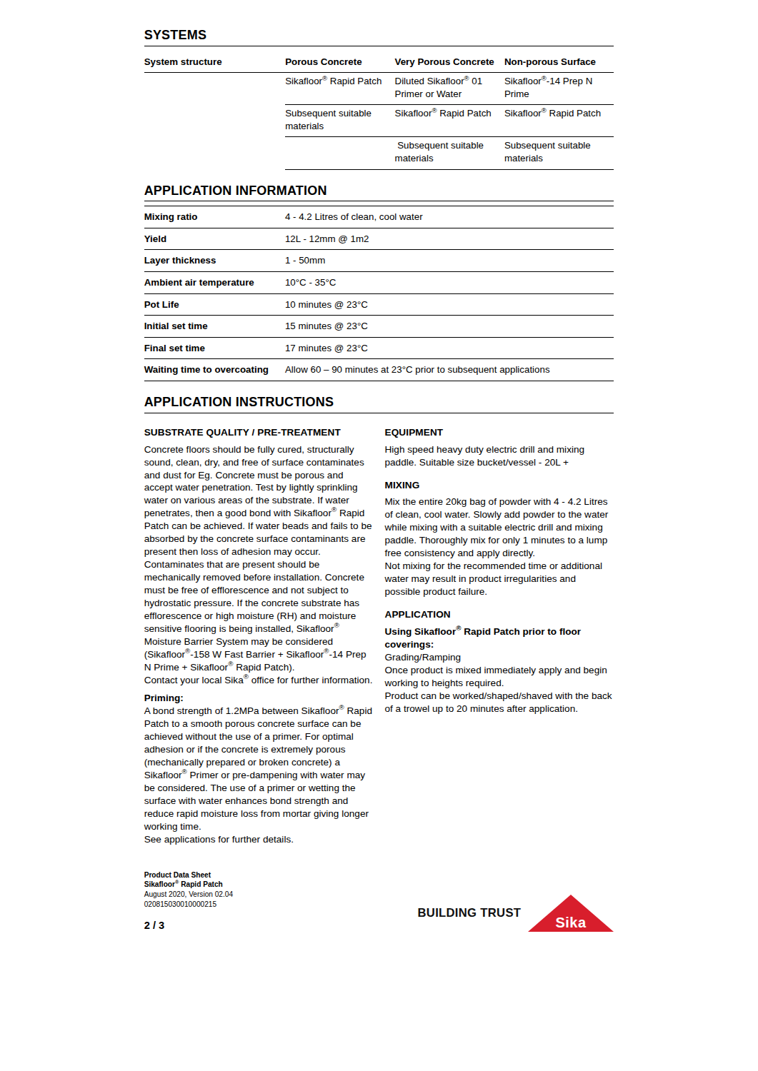SYSTEMS
| System structure | Porous Concrete | Very Porous Concrete | Non-porous Surface |
| --- | --- | --- | --- |
| | Sikafloor ® Rapid Patch | Diluted Sikafloor ® 01 Primer or Water | Sikafloor ® -14 Prep N Prime |
| | Subsequent suitable materials | Sikafloor ® Rapid Patch | Sikafloor ® Rapid Patch |
| | | Subsequent suitable materials | Subsequent suitable materials |
APPLICATION INFORMATION
| Mixing ratio | 4 - 4.2 Litres of clean, cool water |
| Yield | 12L - 12mm @ 1m2 |
| Layer thickness | 1 - 50mm |
| Ambient air temperature | 10°C - 35°C |
| Pot Life | 10 minutes @ 23°C |
| Initial set time | 15 minutes @ 23°C |
| Final set time | 17 minutes @ 23°C |
| Waiting time to overcoating | Allow 60 – 90 minutes at 23°C prior to subsequent applications |
APPLICATION INSTRUCTIONS
SUBSTRATE QUALITY / PRE-TREATMENT
Concrete floors should be fully cured, structurally sound, clean, dry, and free of surface contaminates and dust for Eg. Concrete must be porous and accept water penetration. Test by lightly sprinkling water on various areas of the substrate. If water penetrates, then a good bond with Sikafloor® Rapid Patch can be achieved. If water beads and fails to be absorbed by the concrete surface contaminants are present then loss of adhesion may occur. Contaminates that are present should be mechanically removed before installation. Concrete must be free of efflorescence and not subject to hydrostatic pressure. If the concrete substrate has efflorescence or high moisture (RH) and moisture sensitive flooring is being installed, Sikafloor® Moisture Barrier System may be considered (Sikafloor®-158 W Fast Barrier + Sikafloor®-14 Prep N Prime + Sikafloor® Rapid Patch).
Contact your local Sika® office for further information.
Priming:
A bond strength of 1.2MPa between Sikafloor® Rapid Patch to a smooth porous concrete surface can be achieved without the use of a primer. For optimal adhesion or if the concrete is extremely porous (mechanically prepared or broken concrete) a Sikafloor® Primer or pre-dampening with water may be considered. The use of a primer or wetting the surface with water enhances bond strength and reduce rapid moisture loss from mortar giving longer working time.
See applications for further details.
EQUIPMENT
High speed heavy duty electric drill and mixing paddle. Suitable size bucket/vessel - 20L +
MIXING
Mix the entire 20kg bag of powder with 4 - 4.2 Litres of clean, cool water. Slowly add powder to the water while mixing with a suitable electric drill and mixing paddle. Thoroughly mix for only 1 minutes to a lump free consistency and apply directly.
Not mixing for the recommended time or additional water may result in product irregularities and possible product failure.
APPLICATION
Using Sikafloor® Rapid Patch prior to floor coverings:
Grading/Ramping
Once product is mixed immediately apply and begin working to heights required.
Product can be worked/shaped/shaved with the back of a trowel up to 20 minutes after application.
Product Data Sheet
Sikafloor® Rapid Patch
August 2020, Version 02.04
020815030010000215
2 / 3
BUILDING TRUST
Sika ®